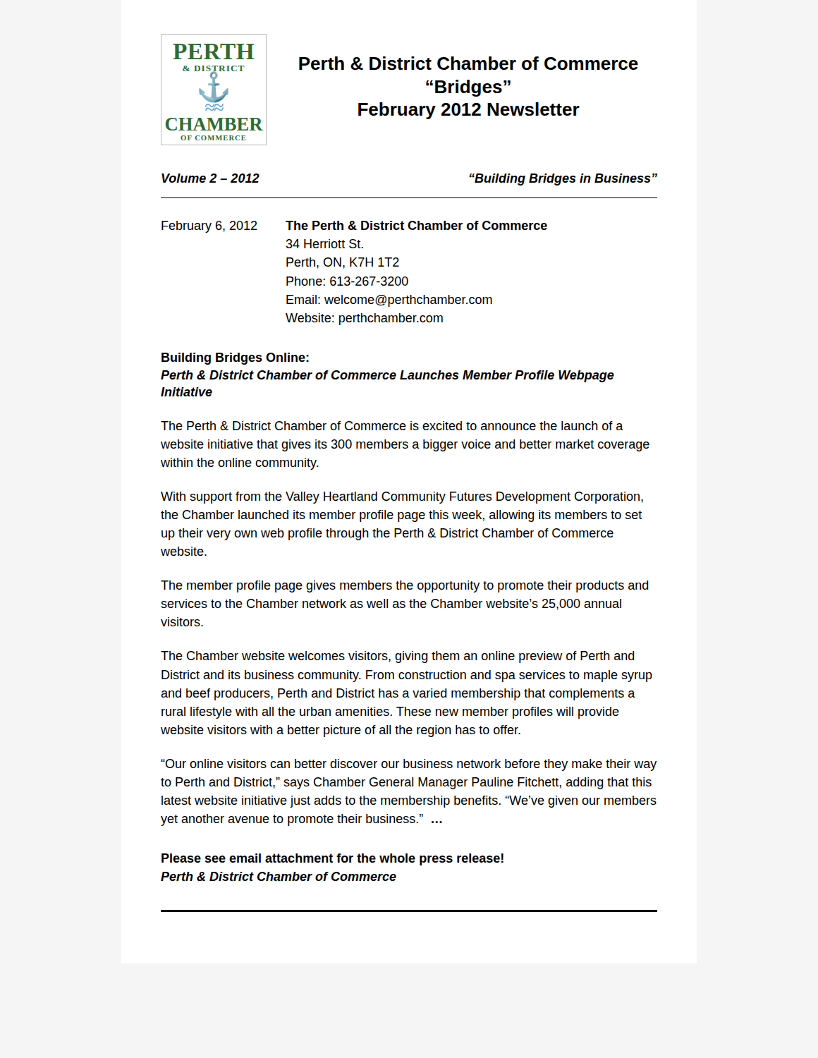PERTH
& DISTRICT
⚓
≈≈
CHAMBER
OF COMMERCE
Perth & District Chamber of Commerce “Bridges” February 2012 Newsletter
Volume 2 – 2012
“Building Bridges in Business”
February 6, 2012
The Perth & District Chamber of Commerce
34 Herriott St.
Perth, ON, K7H 1T2
Phone: 613-267-3200
Email: welcome@perthchamber.com
Website: perthchamber.com
Building Bridges Online:
Perth & District Chamber of Commerce Launches Member Profile Webpage Initiative
The Perth & District Chamber of Commerce is excited to announce the launch of a website initiative that gives its 300 members a bigger voice and better market coverage within the online community.
With support from the Valley Heartland Community Futures Development Corporation, the Chamber launched its member profile page this week, allowing its members to set up their very own web profile through the Perth & District Chamber of Commerce website.
The member profile page gives members the opportunity to promote their products and services to the Chamber network as well as the Chamber website’s 25,000 annual visitors.
The Chamber website welcomes visitors, giving them an online preview of Perth and District and its business community. From construction and spa services to maple syrup and beef producers, Perth and District has a varied membership that complements a rural lifestyle with all the urban amenities. These new member profiles will provide website visitors with a better picture of all the region has to offer.
“Our online visitors can better discover our business network before they make their way to Perth and District,” says Chamber General Manager Pauline Fitchett, adding that this latest website initiative just adds to the membership benefits. “We’ve given our members yet another avenue to promote their business.” …
Please see email attachment for the whole press release!
Perth & District Chamber of Commerce